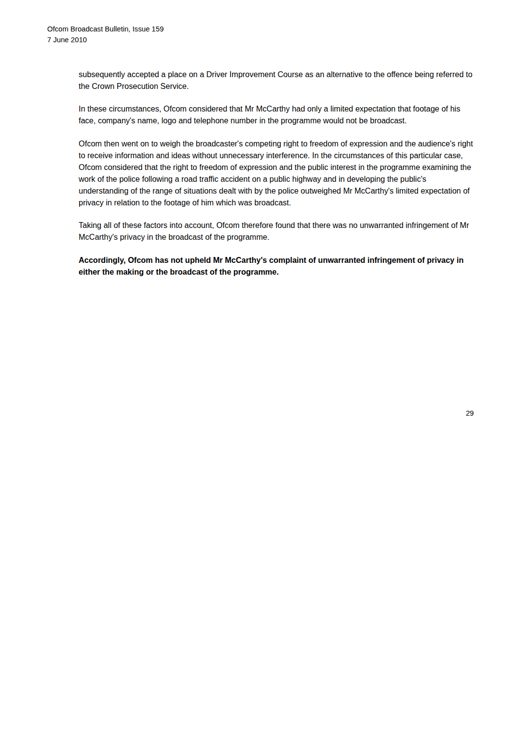Ofcom Broadcast Bulletin, Issue 159
7 June 2010
subsequently accepted a place on a Driver Improvement Course as an alternative to the offence being referred to the Crown Prosecution Service.
In these circumstances, Ofcom considered that Mr McCarthy had only a limited expectation that footage of his face, company's name, logo and telephone number in the programme would not be broadcast.
Ofcom then went on to weigh the broadcaster's competing right to freedom of expression and the audience's right to receive information and ideas without unnecessary interference. In the circumstances of this particular case, Ofcom considered that the right to freedom of expression and the public interest in the programme examining the work of the police following a road traffic accident on a public highway and in developing the public's understanding of the range of situations dealt with by the police outweighed Mr McCarthy's limited expectation of privacy in relation to the footage of him which was broadcast.
Taking all of these factors into account, Ofcom therefore found that there was no unwarranted infringement of Mr McCarthy's privacy in the broadcast of the programme.
Accordingly, Ofcom has not upheld Mr McCarthy's complaint of unwarranted infringement of privacy in either the making or the broadcast of the programme.
29